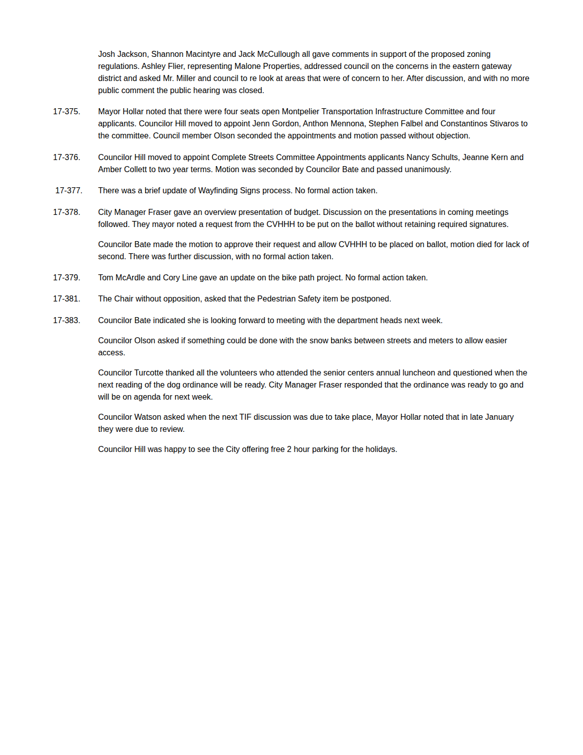Josh Jackson, Shannon Macintyre and Jack McCullough all gave comments in support of the proposed zoning regulations. Ashley Flier, representing Malone Properties, addressed council on the concerns in the eastern gateway district and asked Mr. Miller and council to re look at areas that were of concern to her. After discussion, and with no more public comment the public hearing was closed.
17-375.
Mayor Hollar noted that there were four seats open Montpelier Transportation Infrastructure Committee and four applicants. Councilor Hill moved to appoint Jenn Gordon, Anthon Mennona, Stephen Falbel and Constantinos Stivaros to the committee. Council member Olson seconded the appointments and motion passed without objection.
17-376.
Councilor Hill moved to appoint Complete Streets Committee Appointments applicants Nancy Schults, Jeanne Kern and Amber Collett to two year terms. Motion was seconded by Councilor Bate and passed unanimously.
17-377.
There was a brief update of Wayfinding Signs process. No formal action taken.
17-378.
City Manager Fraser gave an overview presentation of budget. Discussion on the presentations in coming meetings followed. They mayor noted a request from the CVHHH to be put on the ballot without retaining required signatures.
Councilor Bate made the motion to approve their request and allow CVHHH to be placed on ballot, motion died for lack of second. There was further discussion, with no formal action taken.
17-379.
Tom McArdle and Cory Line gave an update on the bike path project. No formal action taken.
17-381.
The Chair without opposition, asked that the Pedestrian Safety item be postponed.
17-383.
Councilor Bate indicated she is looking forward to meeting with the department heads next week.
Councilor Olson asked if something could be done with the snow banks between streets and meters to allow easier access.
Councilor Turcotte thanked all the volunteers who attended the senior centers annual luncheon and questioned when the next reading of the dog ordinance will be ready. City Manager Fraser responded that the ordinance was ready to go and will be on agenda for next week.
Councilor Watson asked when the next TIF discussion was due to take place, Mayor Hollar noted that in late January they were due to review.
Councilor Hill was happy to see the City offering free 2 hour parking for the holidays.